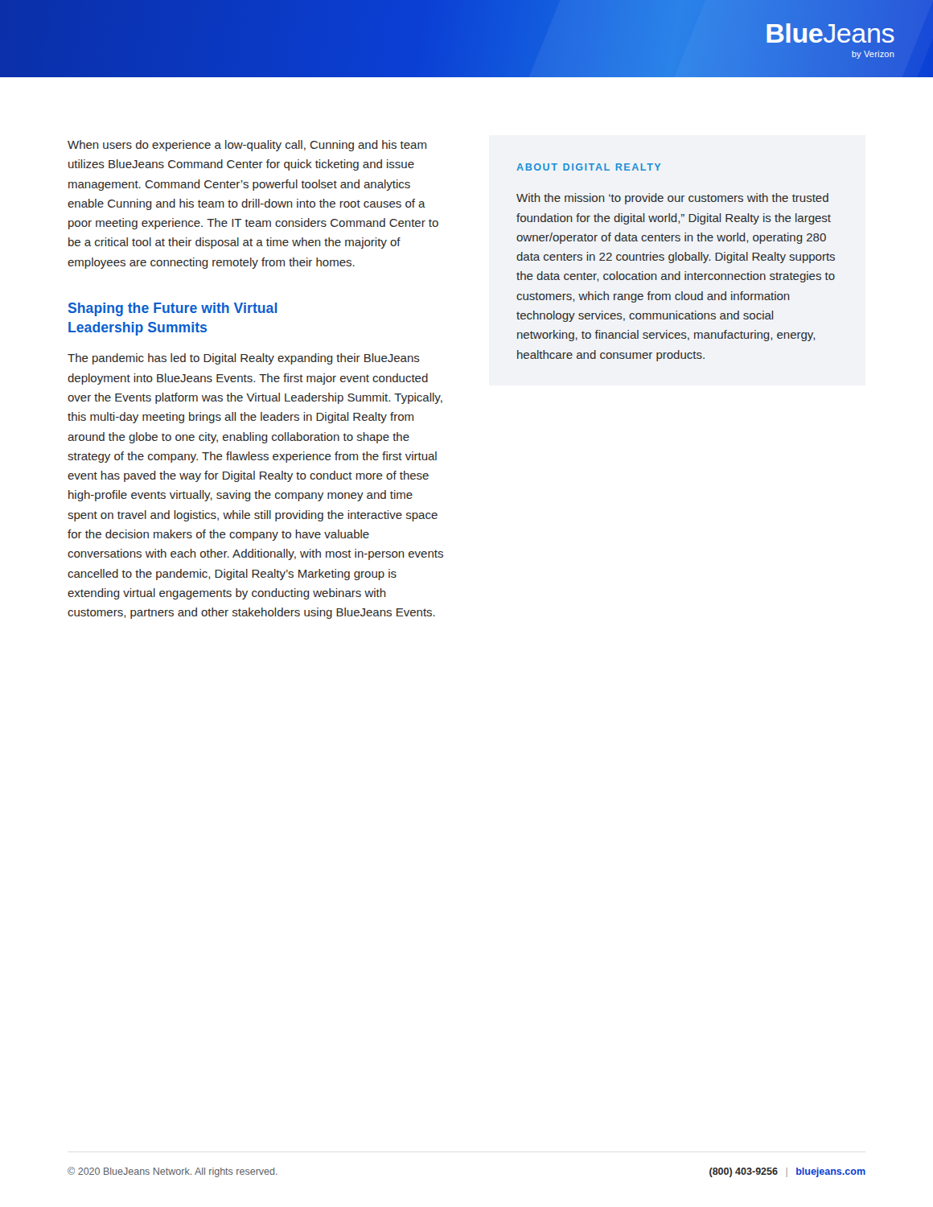BlueJeans
by Verizon
When users do experience a low-quality call, Cunning and his team utilizes BlueJeans Command Center for quick ticketing and issue management. Command Center’s powerful toolset and analytics enable Cunning and his team to drill-down into the root causes of a poor meeting experience. The IT team considers Command Center to be a critical tool at their disposal at a time when the majority of employees are connecting remotely from their homes.
Shaping the Future with Virtual
Leadership Summits
The pandemic has led to Digital Realty expanding their BlueJeans deployment into BlueJeans Events. The first major event conducted over the Events platform was the Virtual Leadership Summit. Typically, this multi-day meeting brings all the leaders in Digital Realty from around the globe to one city, enabling collaboration to shape the strategy of the company. The flawless experience from the first virtual event has paved the way for Digital Realty to conduct more of these high-profile events virtually, saving the company money and time spent on travel and logistics, while still providing the interactive space for the decision makers of the company to have valuable conversations with each other. Additionally, with most in-person events cancelled to the pandemic, Digital Realty’s Marketing group is extending virtual engagements by conducting webinars with customers, partners and other stakeholders using BlueJeans Events.
About Digital Realty
With the mission ‘to provide our customers with the trusted foundation for the digital world,” Digital Realty is the largest owner/operator of data centers in the world, operating 280 data centers in 22 countries globally. Digital Realty supports the data center, colocation and interconnection strategies to customers, which range from cloud and information technology services, communications and social networking, to financial services, manufacturing, energy, healthcare and consumer products.
© 2020 BlueJeans Network. All rights reserved.
(800) 403-9256 | bluejeans.com